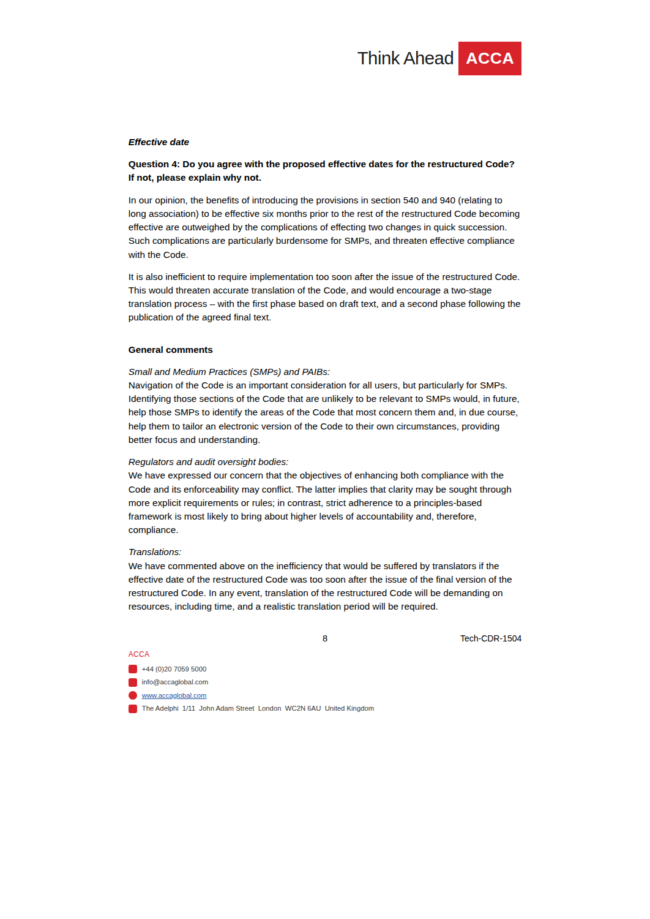Think Ahead ACCA
Effective date
Question 4: Do you agree with the proposed effective dates for the restructured Code? If not, please explain why not.
In our opinion, the benefits of introducing the provisions in section 540 and 940 (relating to long association) to be effective six months prior to the rest of the restructured Code becoming effective are outweighed by the complications of effecting two changes in quick succession. Such complications are particularly burdensome for SMPs, and threaten effective compliance with the Code.
It is also inefficient to require implementation too soon after the issue of the restructured Code. This would threaten accurate translation of the Code, and would encourage a two-stage translation process – with the first phase based on draft text, and a second phase following the publication of the agreed final text.
General comments
Small and Medium Practices (SMPs) and PAIBs:
Navigation of the Code is an important consideration for all users, but particularly for SMPs. Identifying those sections of the Code that are unlikely to be relevant to SMPs would, in future, help those SMPs to identify the areas of the Code that most concern them and, in due course, help them to tailor an electronic version of the Code to their own circumstances, providing better focus and understanding.
Regulators and audit oversight bodies:
We have expressed our concern that the objectives of enhancing both compliance with the Code and its enforceability may conflict. The latter implies that clarity may be sought through more explicit requirements or rules; in contrast, strict adherence to a principles-based framework is most likely to bring about higher levels of accountability and, therefore, compliance.
Translations:
We have commented above on the inefficiency that would be suffered by translators if the effective date of the restructured Code was too soon after the issue of the final version of the restructured Code. In any event, translation of the restructured Code will be demanding on resources, including time, and a realistic translation period will be required.
8
Tech-CDR-1504
ACCA
+44 (0)20 7059 5000
info@accaglobal.com
www.accaglobal.com
The Adelphi 1/11 John Adam Street London WC2N 6AU United Kingdom